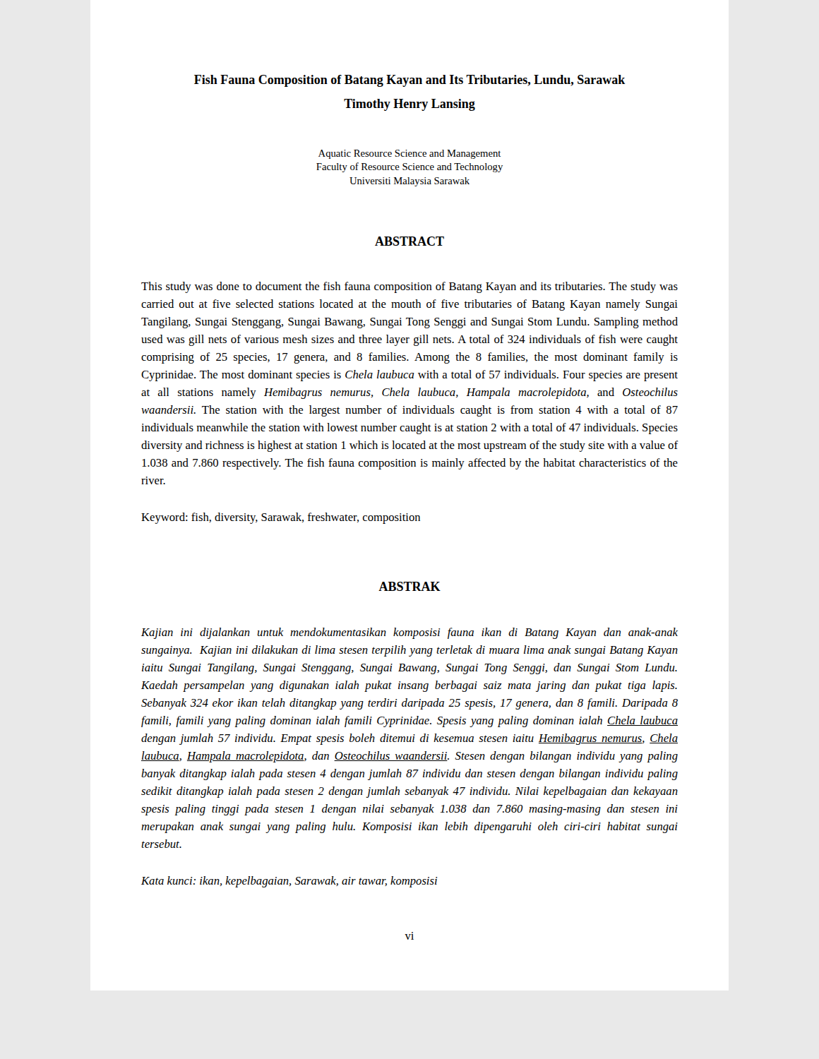Fish Fauna Composition of Batang Kayan and Its Tributaries, Lundu, Sarawak
Timothy Henry Lansing
Aquatic Resource Science and Management
Faculty of Resource Science and Technology
Universiti Malaysia Sarawak
ABSTRACT
This study was done to document the fish fauna composition of Batang Kayan and its tributaries. The study was carried out at five selected stations located at the mouth of five tributaries of Batang Kayan namely Sungai Tangilang, Sungai Stenggang, Sungai Bawang, Sungai Tong Senggi and Sungai Stom Lundu. Sampling method used was gill nets of various mesh sizes and three layer gill nets. A total of 324 individuals of fish were caught comprising of 25 species, 17 genera, and 8 families. Among the 8 families, the most dominant family is Cyprinidae. The most dominant species is Chela laubuca with a total of 57 individuals. Four species are present at all stations namely Hemibagrus nemurus, Chela laubuca, Hampala macrolepidota, and Osteochilus waandersii. The station with the largest number of individuals caught is from station 4 with a total of 87 individuals meanwhile the station with lowest number caught is at station 2 with a total of 47 individuals. Species diversity and richness is highest at station 1 which is located at the most upstream of the study site with a value of 1.038 and 7.860 respectively. The fish fauna composition is mainly affected by the habitat characteristics of the river.
Keyword: fish, diversity, Sarawak, freshwater, composition
ABSTRAK
Kajian ini dijalankan untuk mendokumentasikan komposisi fauna ikan di Batang Kayan dan anak-anak sungainya. Kajian ini dilakukan di lima stesen terpilih yang terletak di muara lima anak sungai Batang Kayan iaitu Sungai Tangilang, Sungai Stenggang, Sungai Bawang, Sungai Tong Senggi, dan Sungai Stom Lundu. Kaedah persampelan yang digunakan ialah pukat insang berbagai saiz mata jaring dan pukat tiga lapis. Sebanyak 324 ekor ikan telah ditangkap yang terdiri daripada 25 spesis, 17 genera, dan 8 famili. Daripada 8 famili, famili yang paling dominan ialah famili Cyprinidae. Spesis yang paling dominan ialah Chela laubuca dengan jumlah 57 individu. Empat spesis boleh ditemui di kesemua stesen iaitu Hemibagrus nemurus, Chela laubuca, Hampala macrolepidota, dan Osteochilus waandersii. Stesen dengan bilangan individu yang paling banyak ditangkap ialah pada stesen 4 dengan jumlah 87 individu dan stesen dengan bilangan individu paling sedikit ditangkap ialah pada stesen 2 dengan jumlah sebanyak 47 individu. Nilai kepelbagaian dan kekayaan spesis paling tinggi pada stesen 1 dengan nilai sebanyak 1.038 dan 7.860 masing-masing dan stesen ini merupakan anak sungai yang paling hulu. Komposisi ikan lebih dipengaruhi oleh ciri-ciri habitat sungai tersebut.
Kata kunci: ikan, kepelbagaian, Sarawak, air tawar, komposisi
vi